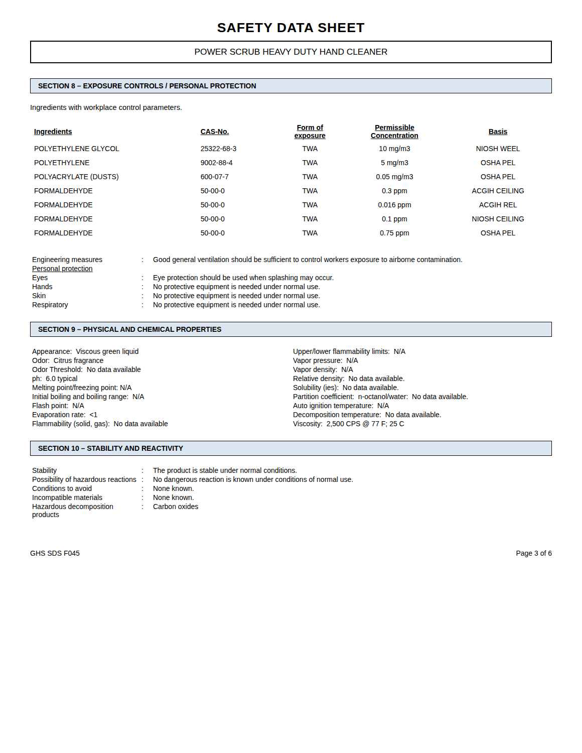SAFETY DATA SHEET
POWER SCRUB HEAVY DUTY HAND CLEANER
SECTION 8 – EXPOSURE CONTROLS / PERSONAL PROTECTION
Ingredients with workplace control parameters.
| Ingredients | CAS-No. | Form of exposure | Permissible Concentration | Basis |
| --- | --- | --- | --- | --- |
| POLYETHYLENE GLYCOL | 25322-68-3 | TWA | 10 mg/m3 | NIOSH WEEL |
| POLYETHYLENE | 9002-88-4 | TWA | 5 mg/m3 | OSHA PEL |
| POLYACRYLATE (DUSTS) | 600-07-7 | TWA | 0.05 mg/m3 | OSHA PEL |
| FORMALDEHYDE | 50-00-0 | TWA | 0.3 ppm | ACGIH CEILING |
| FORMALDEHYDE | 50-00-0 | TWA | 0.016 ppm | ACGIH REL |
| FORMALDEHYDE | 50-00-0 | TWA | 0.1 ppm | NIOSH CEILING |
| FORMALDEHYDE | 50-00-0 | TWA | 0.75 ppm | OSHA PEL |
| Engineering measures | : | Good general ventilation should be sufficient to control workers exposure to airborne contamination. |
| Personal protection | | |
| Eyes | : | Eye protection should be used when splashing may occur. |
| Hands | : | No protective equipment is needed under normal use. |
| Skin | : | No protective equipment is needed under normal use. |
| Respiratory | : | No protective equipment is needed under normal use. |
SECTION 9 – PHYSICAL AND CHEMICAL PROPERTIES
| Appearance: Viscous green liquid | Upper/lower flammability limits: N/A |
| Odor: Citrus fragrance | Vapor pressure: N/A |
| Odor Threshold: No data available | Vapor density: N/A |
| ph: 6.0 typical | Relative density: No data available. |
| Melting point/freezing point: N/A | Solubility (ies): No data available. |
| Initial boiling and boiling range: N/A | Partition coefficient: n-octanol/water: No data available. |
| Flash point: N/A | Auto ignition temperature: N/A |
| Evaporation rate: <1 | Decomposition temperature: No data available. |
| Flammability (solid, gas): No data available | Viscosity: 2,500 CPS @ 77 F; 25 C |
SECTION 10 – STABILITY AND REACTIVITY
| Stability | : | The product is stable under normal conditions. |
| Possibility of hazardous reactions | : | No dangerous reaction is known under conditions of normal use. |
| Conditions to avoid | : | None known. |
| Incompatible materials | : | None known. |
| Hazardous decomposition products | : | Carbon oxides |
GHS SDS F045
Page 3 of 6